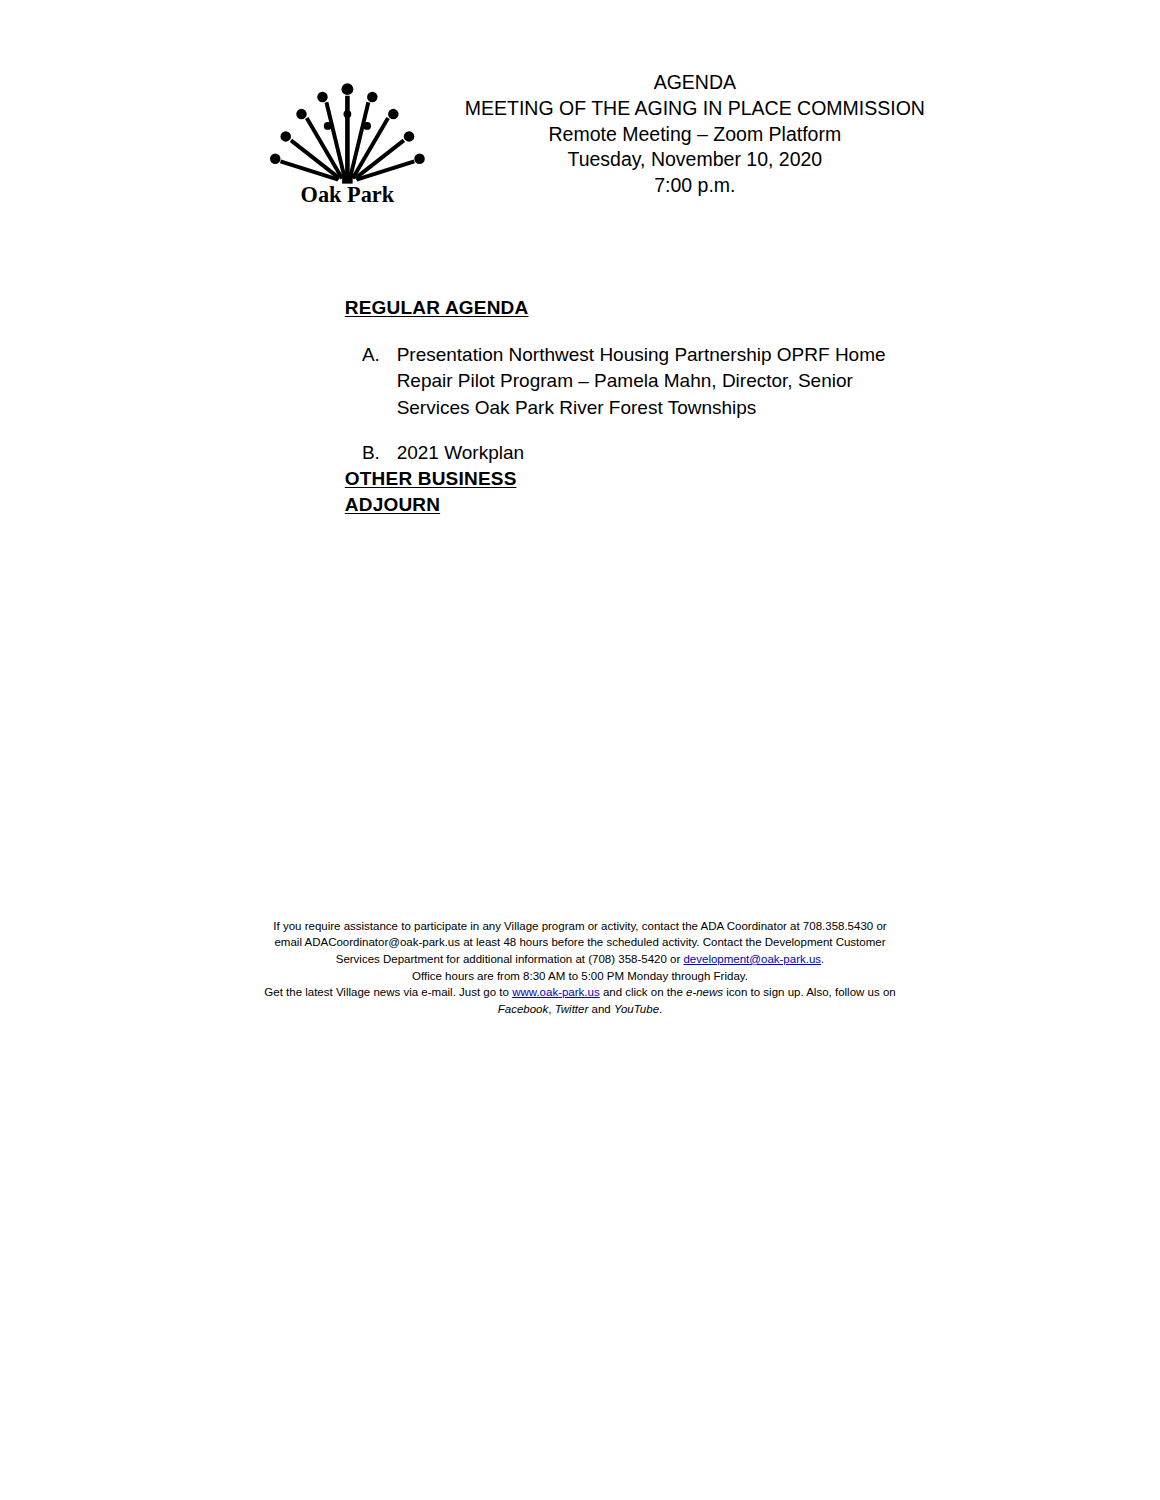Oak Park
AGENDA
MEETING OF THE AGING IN PLACE COMMISSION
Remote Meeting – Zoom Platform
Tuesday, November 10, 2020
7:00 p.m.
REGULAR AGENDA
Presentation Northwest Housing Partnership OPRF Home Repair Pilot Program – Pamela Mahn, Director, Senior Services Oak Park River Forest Townships
2021 Workplan
OTHER BUSINESS
ADJOURN
If you require assistance to participate in any Village program or activity, contact the ADA Coordinator at 708.358.5430 or email ADACoordinator@oak-park.us at least 48 hours before the scheduled activity. Contact the Development Customer Services Department for additional information at (708) 358-5420 or development@oak-park.us.
Office hours are from 8:30 AM to 5:00 PM Monday through Friday.
Get the latest Village news via e-mail. Just go to www.oak-park.us and click on the e-news icon to sign up. Also, follow us on Facebook, Twitter and YouTube.